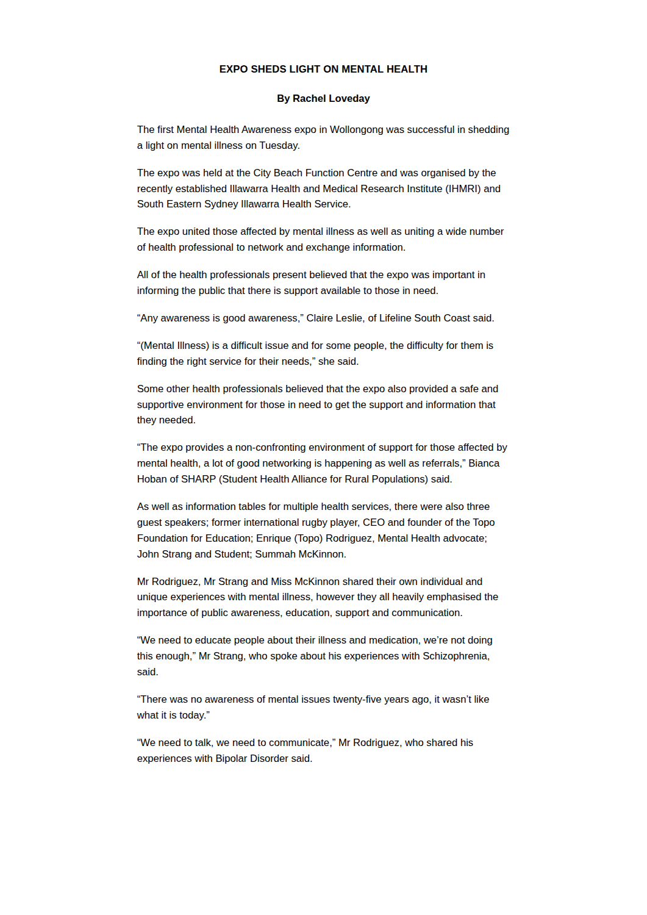Expo Sheds Light on Mental Health
By Rachel Loveday
The first Mental Health Awareness expo in Wollongong was successful in shedding a light on mental illness on Tuesday.
The expo was held at the City Beach Function Centre and was organised by the recently established Illawarra Health and Medical Research Institute (IHMRI) and South Eastern Sydney Illawarra Health Service.
The expo united those affected by mental illness as well as uniting a wide number of health professional to network and exchange information.
All of the health professionals present believed that the expo was important in informing the public that there is support available to those in need.
“Any awareness is good awareness,” Claire Leslie, of Lifeline South Coast said.
“(Mental Illness) is a difficult issue and for some people, the difficulty for them is finding the right service for their needs,” she said.
Some other health professionals believed that the expo also provided a safe and supportive environment for those in need to get the support and information that they needed.
“The expo provides a non-confronting environment of support for those affected by mental health, a lot of good networking is happening as well as referrals,” Bianca Hoban of SHARP (Student Health Alliance for Rural Populations) said.
As well as information tables for multiple health services, there were also three guest speakers; former international rugby player, CEO and founder of the Topo Foundation for Education; Enrique (Topo) Rodriguez, Mental Health advocate; John Strang and Student; Summah McKinnon.
Mr Rodriguez, Mr Strang and Miss McKinnon shared their own individual and unique experiences with mental illness, however they all heavily emphasised the importance of public awareness, education, support and communication.
“We need to educate people about their illness and medication, we’re not doing this enough,” Mr Strang, who spoke about his experiences with Schizophrenia, said.
“There was no awareness of mental issues twenty-five years ago, it wasn’t like what it is today.”
“We need to talk, we need to communicate,” Mr Rodriguez, who shared his experiences with Bipolar Disorder said.